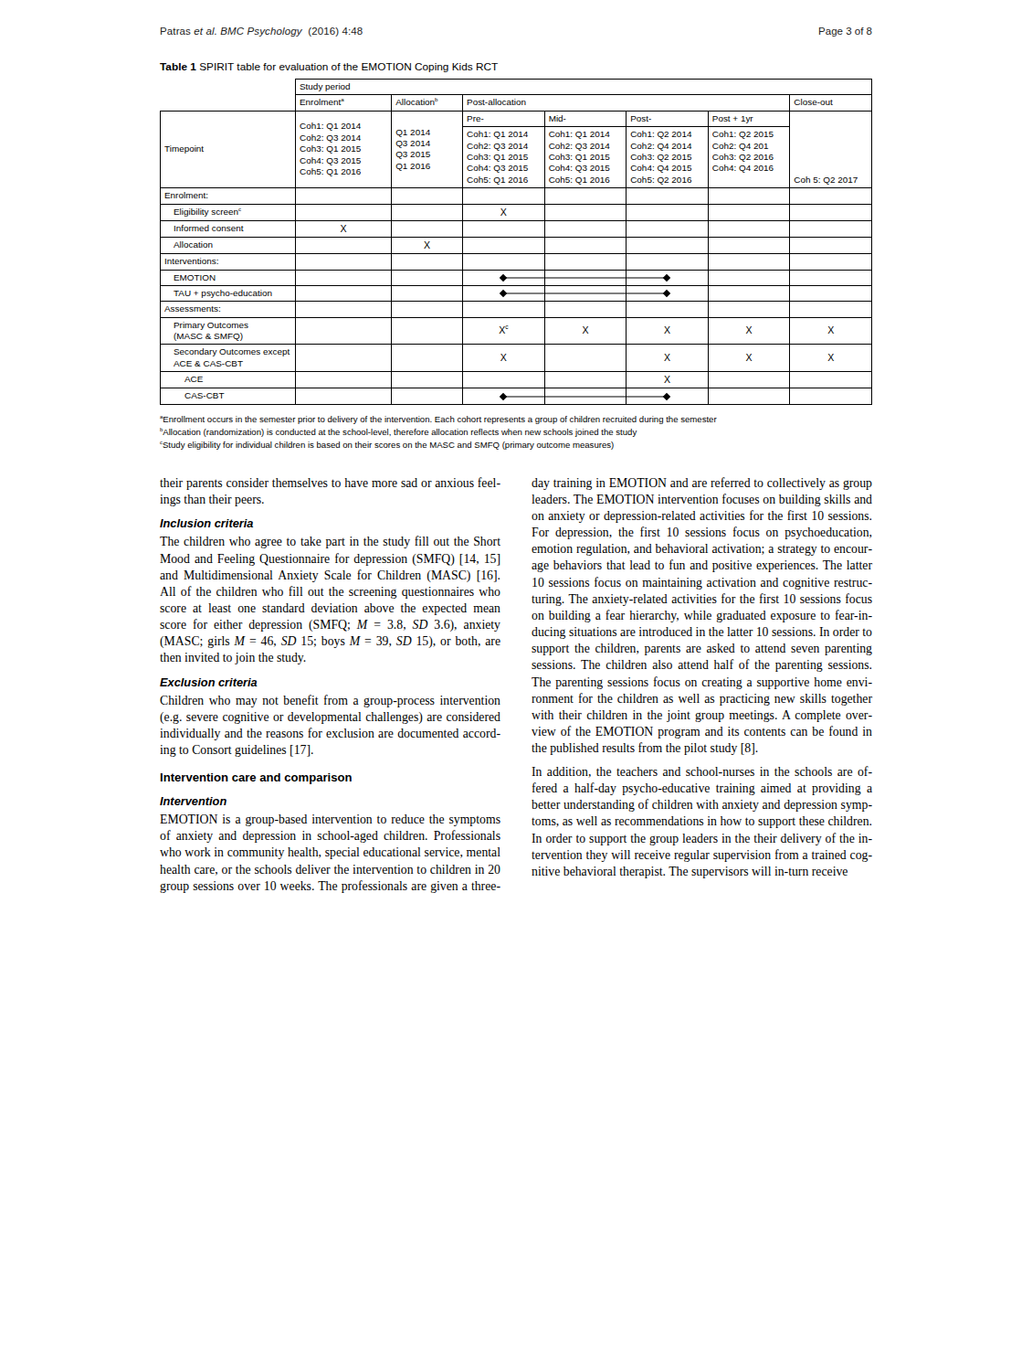Patras et al. BMC Psychology (2016) 4:48
Page 3 of 8
Table 1 SPIRIT table for evaluation of the EMOTION Coping Kids RCT
| | Study period |
| | Enrolment a | Allocation b | Post-allocation | Close-out |
| Timepoint | Coh1: Q1 2014 Coh2: Q3 2014 Coh3: Q1 2015 Coh4: Q3 2015 Coh5: Q1 2016 | Q1 2014 Q3 2014 Q3 2015 Q1 2016 | Pre- | Mid- | Post- | Post + 1yr | Coh 5: Q2 2017 |
| Coh1: Q1 2014 Coh2: Q3 2014 Coh3: Q1 2015 Coh4: Q3 2015 Coh5: Q1 2016 | Coh1: Q1 2014 Coh2: Q3 2014 Coh3: Q1 2015 Coh4: Q3 2015 Coh5: Q1 2016 | Coh1: Q2 2014 Coh2: Q4 2014 Coh3: Q2 2015 Coh4: Q4 2015 Coh5: Q2 2016 | Coh1: Q2 2015 Coh2: Q4 201 Coh3: Q2 2016 Coh4: Q4 2016 |
| Enrolment: | | | | | | | |
| Eligibility screen c | | | X | | | | |
| Informed consent | X | | | | | | |
| Allocation | | X | | | | | |
| Interventions: | | | | | | | |
| EMOTION | | | | | | | |
| TAU + psycho-education | | | | | | | |
| Assessments: | | | | | | | |
| Primary Outcomes (MASC & SMFQ) | | | X c | X | X | X | X |
| Secondary Outcomes except ACE & CAS-CBT | | | X | | X | X | X |
| ACE | | | | | X | | |
| CAS-CBT | | | | | | | |
aEnrollment occurs in the semester prior to delivery of the intervention. Each cohort represents a group of children recruited during the semester
bAllocation (randomization) is conducted at the school-level, therefore allocation reflects when new schools joined the study
cStudy eligibility for individual children is based on their scores on the MASC and SMFQ (primary outcome measures)
their parents consider themselves to have more sad or anxious feelings than their peers.
Inclusion criteria
The children who agree to take part in the study fill out the Short Mood and Feeling Questionnaire for depression (SMFQ) [14, 15] and Multidimensional Anxiety Scale for Children (MASC) [16]. All of the children who fill out the screening questionnaires who score at least one standard deviation above the expected mean score for either depression (SMFQ; M = 3.8, SD 3.6), anxiety (MASC; girls M = 46, SD 15; boys M = 39, SD 15), or both, are then invited to join the study.
Exclusion criteria
Children who may not benefit from a group-process intervention (e.g. severe cognitive or developmental challenges) are considered individually and the reasons for exclusion are documented according to Consort guidelines [17].
Intervention care and comparison
Intervention
EMOTION is a group-based intervention to reduce the symptoms of anxiety and depression in school-aged children. Professionals who work in community health, special educational service, mental health care, or the schools deliver the intervention to children in 20 group sessions over 10 weeks. The professionals are given a three-day training in EMOTION and are referred to collectively as group leaders. The EMOTION intervention focuses on building skills and on anxiety or depression-related activities for the first 10 sessions. For depression, the first 10 sessions focus on psychoeducation, emotion regulation, and behavioral activation; a strategy to encourage behaviors that lead to fun and positive experiences. The latter 10 sessions focus on maintaining activation and cognitive restructuring. The anxiety-related activities for the first 10 sessions focus on building a fear hierarchy, while graduated exposure to fear-inducing situations are introduced in the latter 10 sessions. In order to support the children, parents are asked to attend seven parenting sessions. The children also attend half of the parenting sessions. The parenting sessions focus on creating a supportive home environment for the children as well as practicing new skills together with their children in the joint group meetings. A complete overview of the EMOTION program and its contents can be found in the published results from the pilot study [8].
In addition, the teachers and school-nurses in the schools are offered a half-day psycho-educative training aimed at providing a better understanding of children with anxiety and depression symptoms, as well as recommendations in how to support these children. In order to support the group leaders in the their delivery of the intervention they will receive regular supervision from a trained cognitive behavioral therapist. The supervisors will in-turn receive